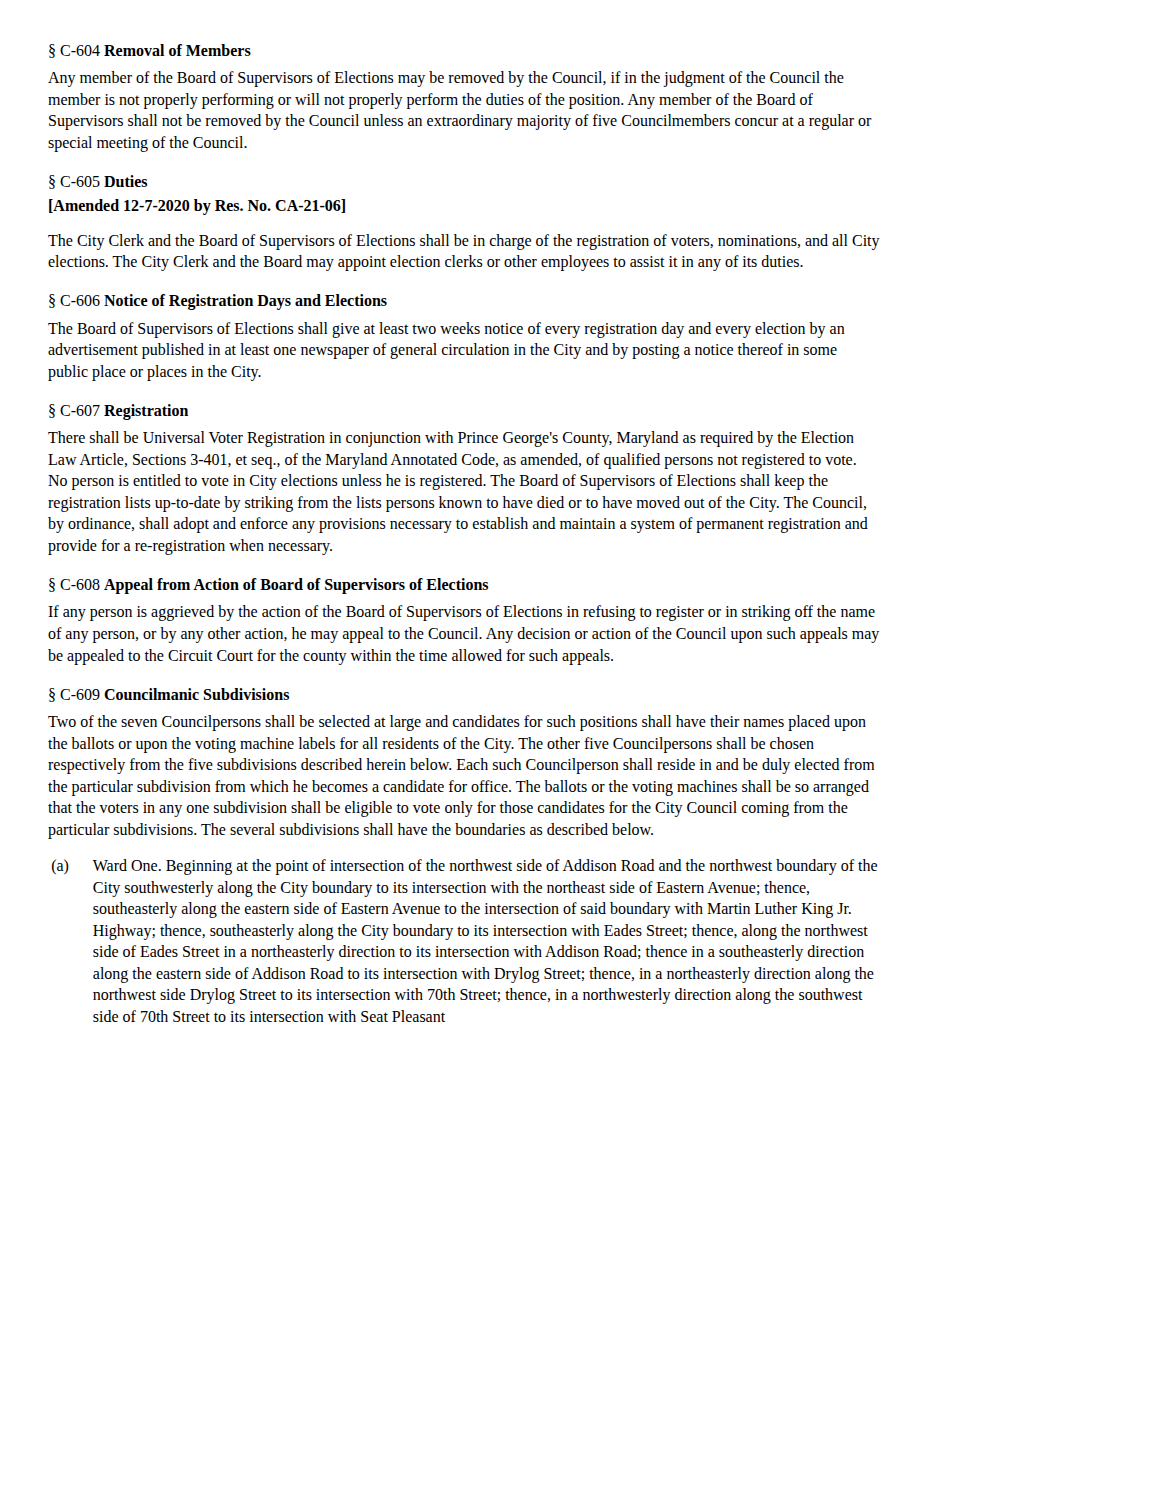§ C-604 Removal of Members
Any member of the Board of Supervisors of Elections may be removed by the Council, if in the judgment of the Council the member is not properly performing or will not properly perform the duties of the position. Any member of the Board of Supervisors shall not be removed by the Council unless an extraordinary majority of five Councilmembers concur at a regular or special meeting of the Council.
§ C-605 Duties
[Amended 12-7-2020 by Res. No. CA-21-06]
The City Clerk and the Board of Supervisors of Elections shall be in charge of the registration of voters, nominations, and all City elections. The City Clerk and the Board may appoint election clerks or other employees to assist it in any of its duties.
§ C-606 Notice of Registration Days and Elections
The Board of Supervisors of Elections shall give at least two weeks notice of every registration day and every election by an advertisement published in at least one newspaper of general circulation in the City and by posting a notice thereof in some public place or places in the City.
§ C-607 Registration
There shall be Universal Voter Registration in conjunction with Prince George's County, Maryland as required by the Election Law Article, Sections 3-401, et seq., of the Maryland Annotated Code, as amended, of qualified persons not registered to vote. No person is entitled to vote in City elections unless he is registered. The Board of Supervisors of Elections shall keep the registration lists up-to-date by striking from the lists persons known to have died or to have moved out of the City. The Council, by ordinance, shall adopt and enforce any provisions necessary to establish and maintain a system of permanent registration and provide for a re-registration when necessary.
§ C-608 Appeal from Action of Board of Supervisors of Elections
If any person is aggrieved by the action of the Board of Supervisors of Elections in refusing to register or in striking off the name of any person, or by any other action, he may appeal to the Council. Any decision or action of the Council upon such appeals may be appealed to the Circuit Court for the county within the time allowed for such appeals.
§ C-609 Councilmanic Subdivisions
Two of the seven Councilpersons shall be selected at large and candidates for such positions shall have their names placed upon the ballots or upon the voting machine labels for all residents of the City. The other five Councilpersons shall be chosen respectively from the five subdivisions described herein below. Each such Councilperson shall reside in and be duly elected from the particular subdivision from which he becomes a candidate for office. The ballots or the voting machines shall be so arranged that the voters in any one subdivision shall be eligible to vote only for those candidates for the City Council coming from the particular subdivisions. The several subdivisions shall have the boundaries as described below.
(a) Ward One. Beginning at the point of intersection of the northwest side of Addison Road and the northwest boundary of the City southwesterly along the City boundary to its intersection with the northeast side of Eastern Avenue; thence, southeasterly along the eastern side of Eastern Avenue to the intersection of said boundary with Martin Luther King Jr. Highway; thence, southeasterly along the City boundary to its intersection with Eades Street; thence, along the northwest side of Eades Street in a northeasterly direction to its intersection with Addison Road; thence in a southeasterly direction along the eastern side of Addison Road to its intersection with Drylog Street; thence, in a northeasterly direction along the northwest side Drylog Street to its intersection with 70th Street; thence, in a northwesterly direction along the southwest side of 70th Street to its intersection with Seat Pleasant